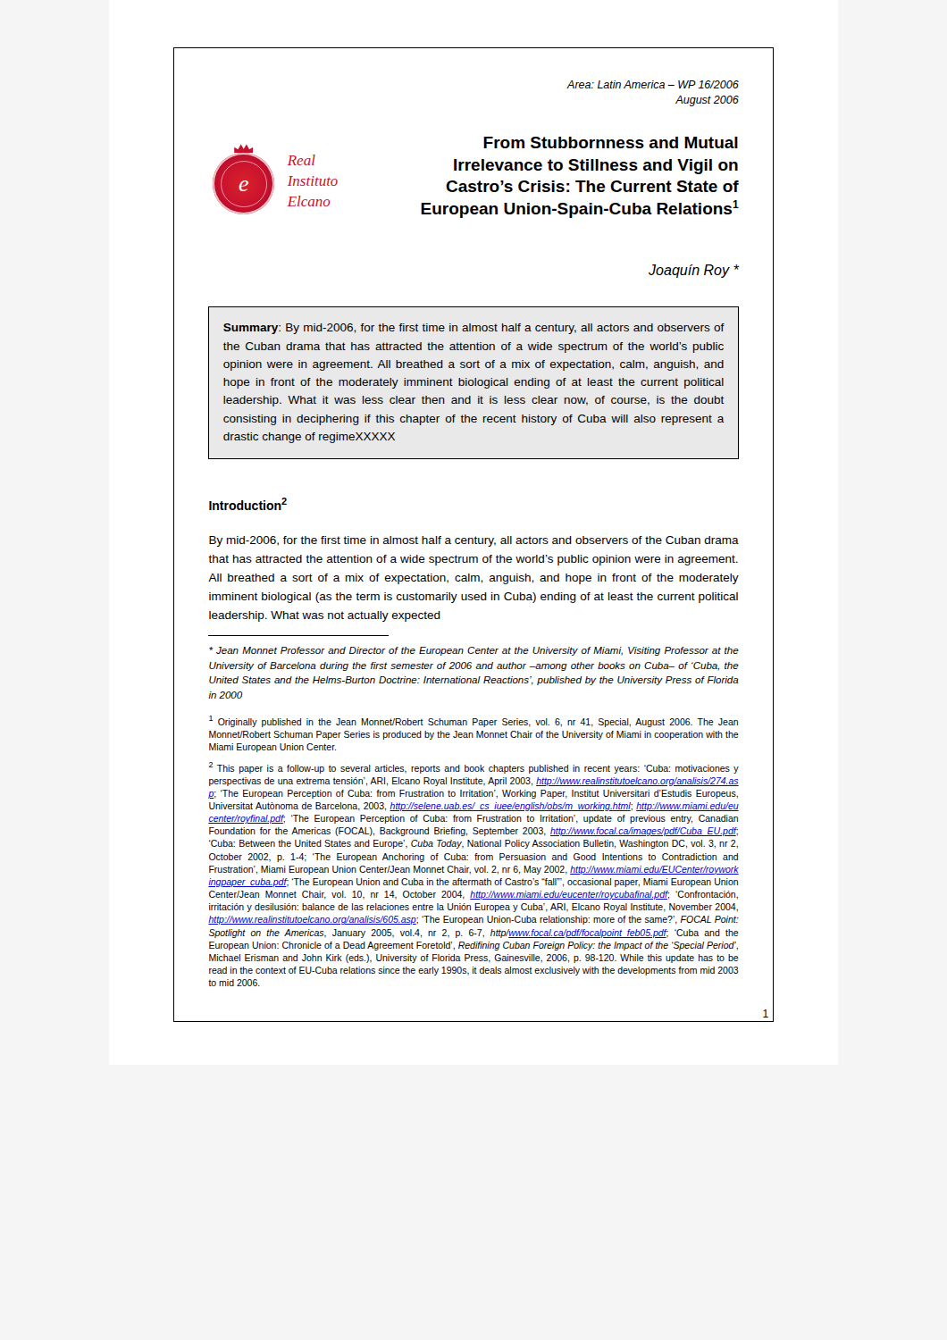Area: Latin America – WP 16/2006
August 2006
e
Real Instituto Elcano
From Stubbornness and Mutual
Irrelevance to Stillness and Vigil on
Castro’s Crisis: The Current State of
European Union-Spain-Cuba Relations1
Joaquín Roy *
Summary: By mid-2006, for the first time in almost half a century, all actors and observers of the Cuban drama that has attracted the attention of a wide spectrum of the world’s public opinion were in agreement. All breathed a sort of a mix of expectation, calm, anguish, and hope in front of the moderately imminent biological ending of at least the current political leadership. What it was less clear then and it is less clear now, of course, is the doubt consisting in deciphering if this chapter of the recent history of Cuba will also represent a drastic change of regimeXXXXX
Introduction2
By mid-2006, for the first time in almost half a century, all actors and observers of the Cuban drama that has attracted the attention of a wide spectrum of the world’s public opinion were in agreement. All breathed a sort of a mix of expectation, calm, anguish, and hope in front of the moderately imminent biological (as the term is customarily used in Cuba) ending of at least the current political leadership. What was not actually expected
* Jean Monnet Professor and Director of the European Center at the University of Miami, Visiting Professor at the University of Barcelona during the first semester of 2006 and author –among other books on Cuba– of ‘Cuba, the United States and the Helms-Burton Doctrine: International Reactions’, published by the University Press of Florida in 2000
1 Originally published in the Jean Monnet/Robert Schuman Paper Series, vol. 6, nr 41, Special, August 2006. The Jean Monnet/Robert Schuman Paper Series is produced by the Jean Monnet Chair of the University of Miami in cooperation with the Miami European Union Center.
2 This paper is a follow-up to several articles, reports and book chapters published in recent years: ‘Cuba: motivaciones y perspectivas de una extrema tensión’, ARI, Elcano Royal Institute, April 2003, http://www.realinstitutoelcano.org/analisis/274.asp; ‘The European Perception of Cuba: from Frustration to Irritation’, Working Paper, Institut Universitari d’Estudis Europeus, Universitat Autònoma de Barcelona, 2003, http://selene.uab.es/_cs_iuee/english/obs/m_working.html; http://www.miami.edu/eucenter/royfinal.pdf; ‘The European Perception of Cuba: from Frustration to Irritation’, update of previous entry, Canadian Foundation for the Americas (FOCAL), Background Briefing, September 2003, http://www.focal.ca/images/pdf/Cuba_EU.pdf; ‘Cuba: Between the United States and Europe’, Cuba Today, National Policy Association Bulletin, Washington DC, vol. 3, nr 2, October 2002, p. 1-4; ‘The European Anchoring of Cuba: from Persuasion and Good Intentions to Contradiction and Frustration’, Miami European Union Center/Jean Monnet Chair, vol. 2, nr 6, May 2002, http://www.miami.edu/EUCenter/royworkingpaper_cuba.pdf; ‘The European Union and Cuba in the aftermath of Castro’s “fall”’, occasional paper, Miami European Union Center/Jean Monnet Chair, vol. 10, nr 14, October 2004, http://www.miami.edu/eucenter/roycubafinal.pdf; ‘Confrontación, irritación y desilusión: balance de las relaciones entre la Unión Europea y Cuba’, ARI, Elcano Royal Institute, November 2004, http://www.realinstitutoelcano.org/analisis/605.asp; ‘The European Union-Cuba relationship: more of the same?’, FOCAL Point: Spotlight on the Americas, January 2005, vol.4, nr 2, p. 6-7, http/www.focal.ca/pdf/focalpoint_feb05.pdf; ‘Cuba and the European Union: Chronicle of a Dead Agreement Foretold’, Redifining Cuban Foreign Policy: the Impact of the ‘Special Period’, Michael Erisman and John Kirk (eds.), University of Florida Press, Gainesville, 2006, p. 98-120. While this update has to be read in the context of EU-Cuba relations since the early 1990s, it deals almost exclusively with the developments from mid 2003 to mid 2006.
1